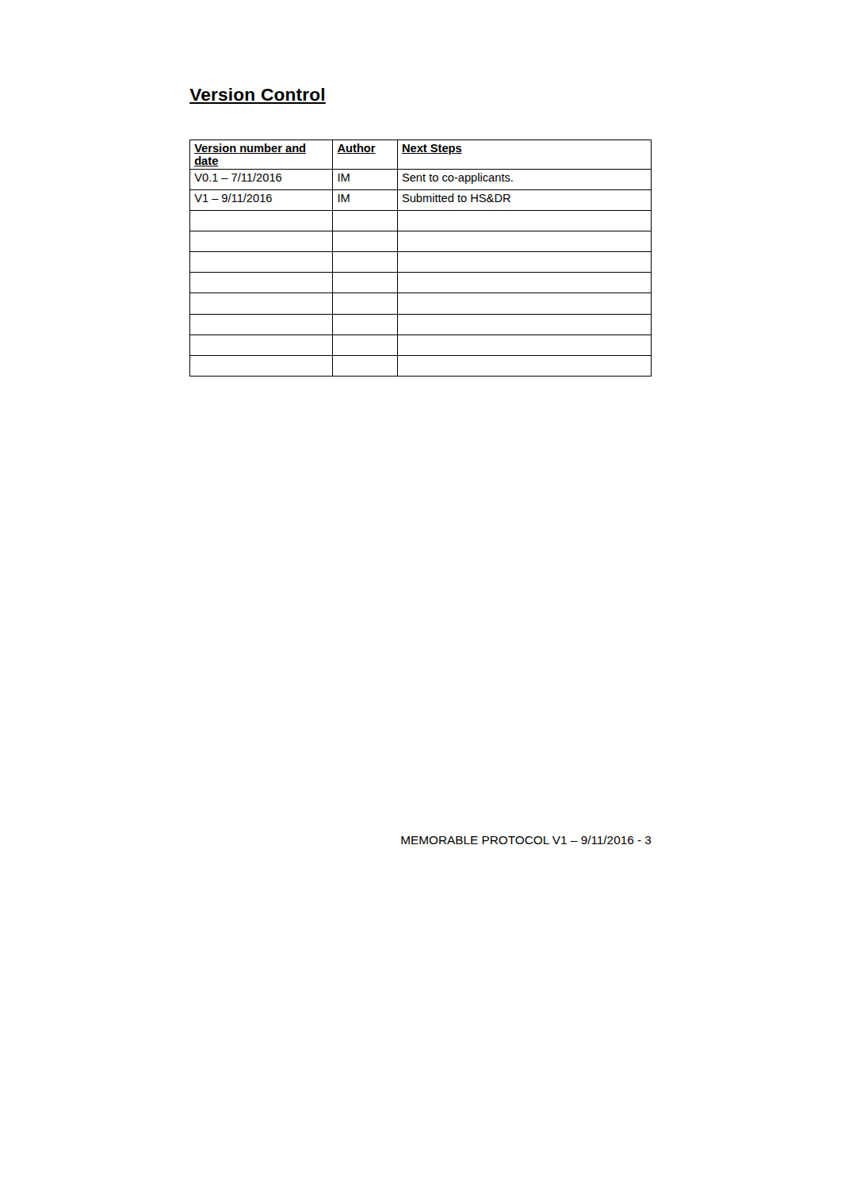Version Control
| Version number and date | Author | Next Steps |
| --- | --- | --- |
| V0.1 – 7/11/2016 | IM | Sent to co-applicants. |
| V1 – 9/11/2016 | IM | Submitted to HS&DR |
MEMORABLE PROTOCOL V1 – 9/11/2016 - 3